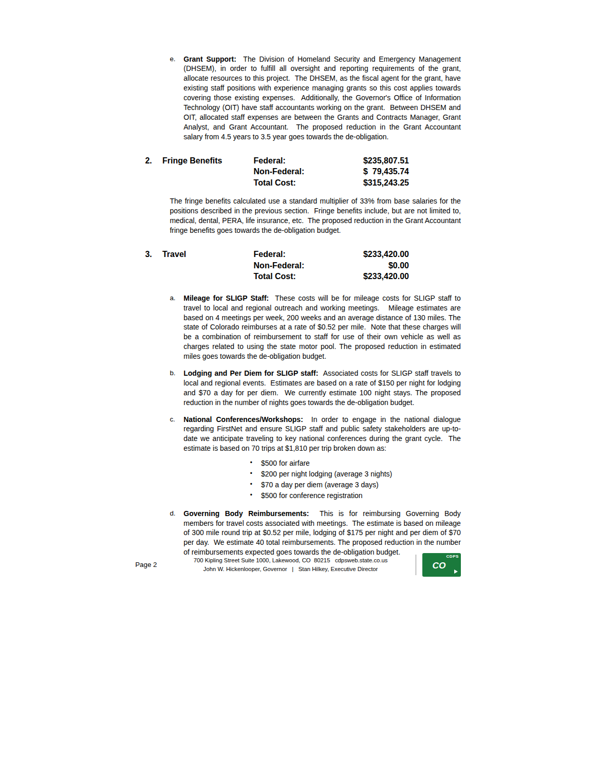e.
Grant Support: The Division of Homeland Security and Emergency Management (DHSEM), in order to fulfill all oversight and reporting requirements of the grant, allocate resources to this project. The DHSEM, as the fiscal agent for the grant, have existing staff positions with experience managing grants so this cost applies towards covering those existing expenses. Additionally, the Governor's Office of Information Technology (OIT) have staff accountants working on the grant. Between DHSEM and OIT, allocated staff expenses are between the Grants and Contracts Manager, Grant Analyst, and Grant Accountant. The proposed reduction in the Grant Accountant salary from 4.5 years to 3.5 year goes towards the de-obligation.
2.
Fringe Benefits
Federal:$235,807.51
Non-Federal:$ 79,435.74
Total Cost:$315,243.25
The fringe benefits calculated use a standard multiplier of 33% from base salaries for the positions described in the previous section. Fringe benefits include, but are not limited to, medical, dental, PERA, life insurance, etc. The proposed reduction in the Grant Accountant fringe benefits goes towards the de-obligation budget.
3.
Travel
Federal:$233,420.00
Non-Federal:$0.00
Total Cost:$233,420.00
a.
Mileage for SLIGP Staff: These costs will be for mileage costs for SLIGP staff to travel to local and regional outreach and working meetings. Mileage estimates are based on 4 meetings per week, 200 weeks and an average distance of 130 miles. The state of Colorado reimburses at a rate of $0.52 per mile. Note that these charges will be a combination of reimbursement to staff for use of their own vehicle as well as charges related to using the state motor pool. The proposed reduction in estimated miles goes towards the de-obligation budget.
b.
Lodging and Per Diem for SLIGP staff: Associated costs for SLIGP staff travels to local and regional events. Estimates are based on a rate of $150 per night for lodging and $70 a day for per diem. We currently estimate 100 night stays. The proposed reduction in the number of nights goes towards the de-obligation budget.
c.
National Conferences/Workshops: In order to engage in the national dialogue regarding FirstNet and ensure SLIGP staff and public safety stakeholders are up-to-date we anticipate traveling to key national conferences during the grant cycle. The estimate is based on 70 trips at $1,810 per trip broken down as:
$500 for airfare
$200 per night lodging (average 3 nights)
$70 a day per diem (average 3 days)
$500 for conference registration
d.
Governing Body Reimbursements: This is for reimbursing Governing Body members for travel costs associated with meetings. The estimate is based on mileage of 300 mile round trip at $0.52 per mile, lodging of $175 per night and per diem of $70 per day. We estimate 40 total reimbursements. The proposed reduction in the number of reimbursements expected goes towards the de-obligation budget.
Page 2
700 Kipling Street Suite 1000, Lakewood, CO 80215 cdpsweb.state.co.us
John W. Hickenlooper, Governor | Stan Hilkey, Executive Director
CDPS CO